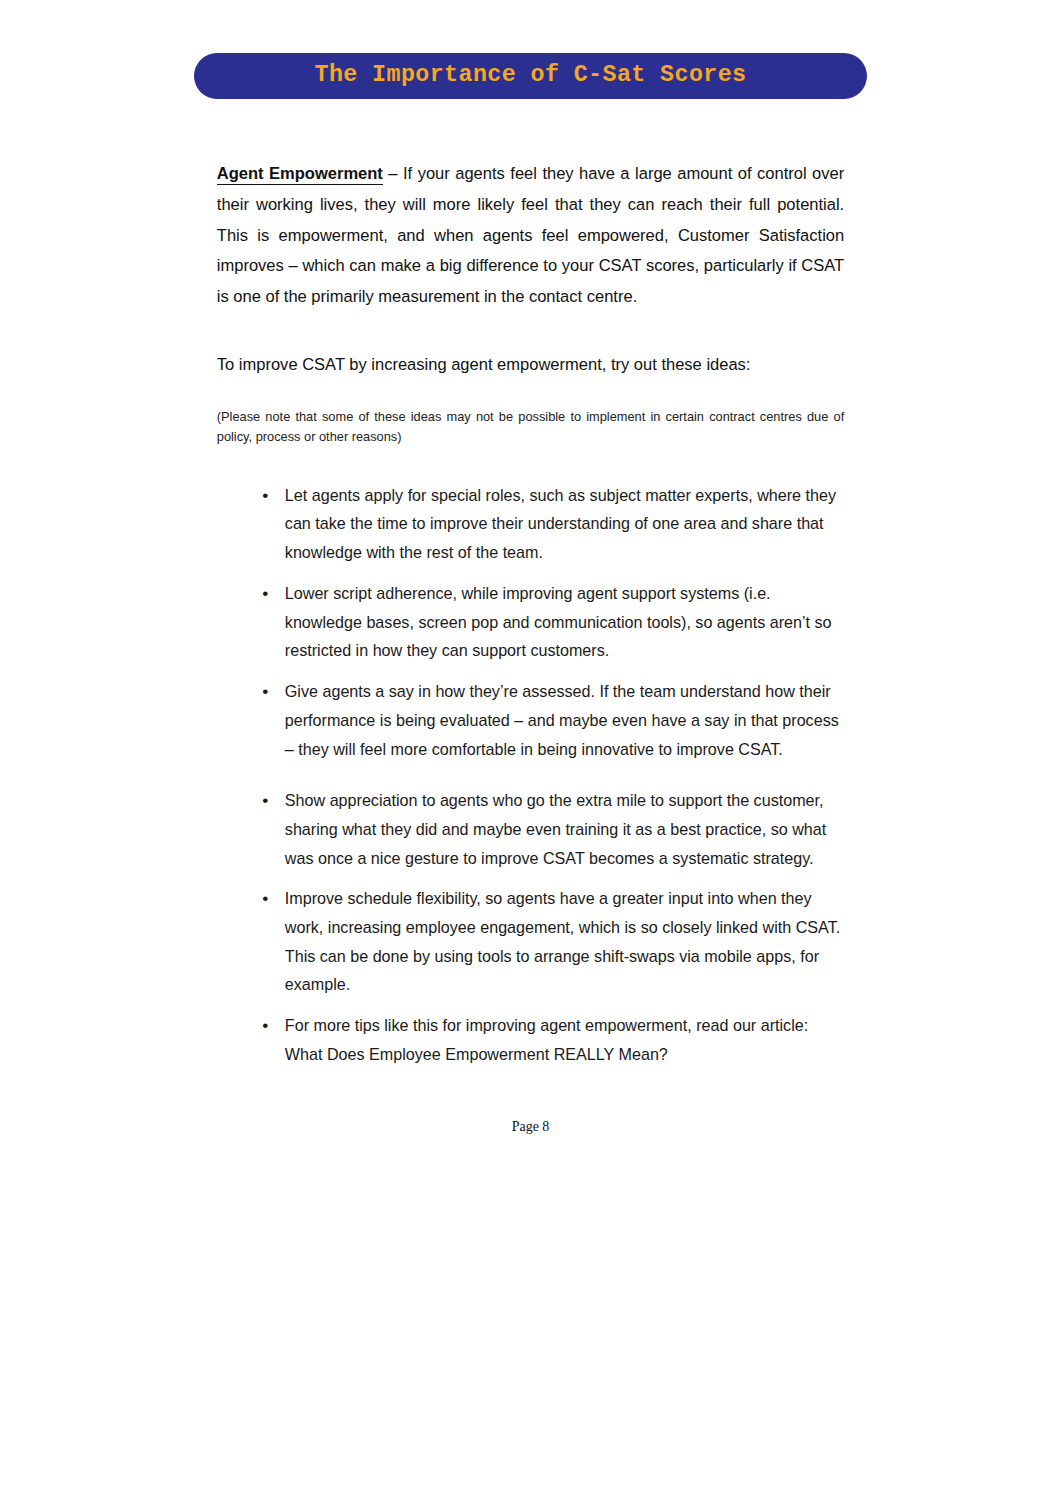The Importance of C-Sat Scores
Agent Empowerment – If your agents feel they have a large amount of control over their working lives, they will more likely feel that they can reach their full potential. This is empowerment, and when agents feel empowered, Customer Satisfaction improves – which can make a big difference to your CSAT scores, particularly if CSAT is one of the primarily measurement in the contact centre.
To improve CSAT by increasing agent empowerment, try out these ideas:
(Please note that some of these ideas may not be possible to implement in certain contract centres due of policy, process or other reasons)
Let agents apply for special roles, such as subject matter experts, where they can take the time to improve their understanding of one area and share that knowledge with the rest of the team.
Lower script adherence, while improving agent support systems (i.e. knowledge bases, screen pop and communication tools), so agents aren’t so restricted in how they can support customers.
Give agents a say in how they’re assessed. If the team understand how their performance is being evaluated – and maybe even have a say in that process – they will feel more comfortable in being innovative to improve CSAT.
Show appreciation to agents who go the extra mile to support the customer, sharing what they did and maybe even training it as a best practice, so what was once a nice gesture to improve CSAT becomes a systematic strategy.
Improve schedule flexibility, so agents have a greater input into when they work, increasing employee engagement, which is so closely linked with CSAT. This can be done by using tools to arrange shift-swaps via mobile apps, for example.
For more tips like this for improving agent empowerment, read our article: What Does Employee Empowerment REALLY Mean?
Page 8